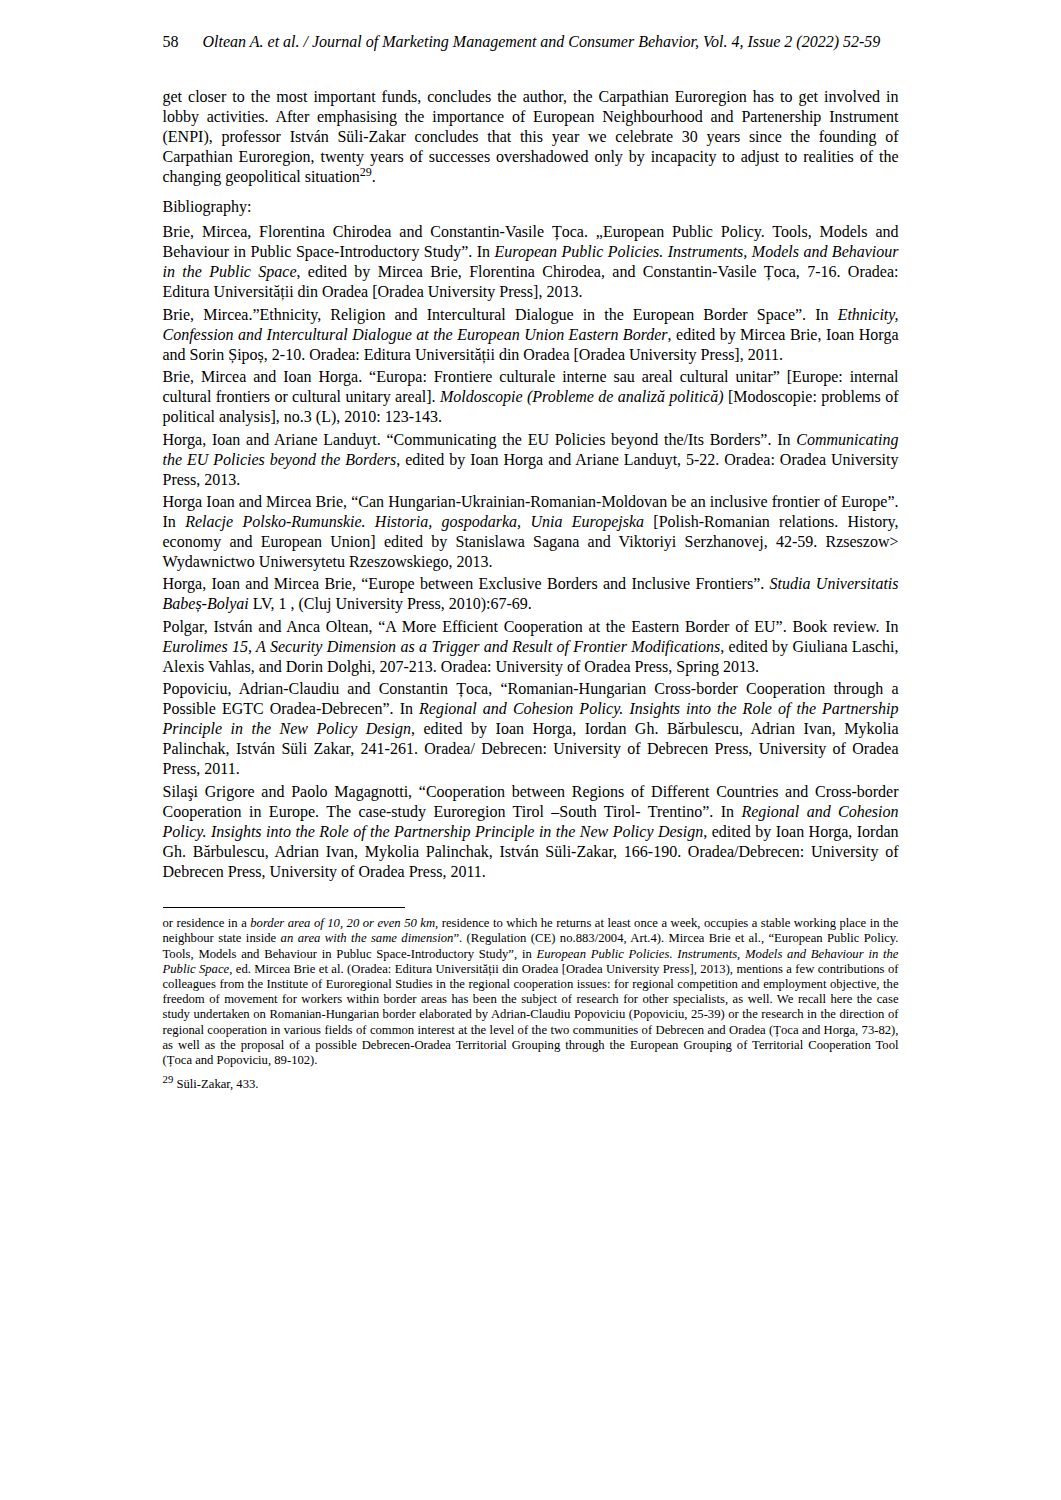58 Oltean A. et al. / Journal of Marketing Management and Consumer Behavior, Vol. 4, Issue 2 (2022) 52-59
get closer to the most important funds, concludes the author, the Carpathian Euroregion has to get involved in lobby activities. After emphasising the importance of European Neighbourhood and Partenership Instrument (ENPI), professor István Süli-Zakar concludes that this year we celebrate 30 years since the founding of Carpathian Euroregion, twenty years of successes overshadowed only by incapacity to adjust to realities of the changing geopolitical situation29.
Bibliography:
Brie, Mircea, Florentina Chirodea and Constantin-Vasile Țoca. „European Public Policy. Tools, Models and Behaviour in Public Space-Introductory Study”. In European Public Policies. Instruments, Models and Behaviour in the Public Space, edited by Mircea Brie, Florentina Chirodea, and Constantin-Vasile Țoca, 7-16. Oradea: Editura Universității din Oradea [Oradea University Press], 2013.
Brie, Mircea.”Ethnicity, Religion and Intercultural Dialogue in the European Border Space”. In Ethnicity, Confession and Intercultural Dialogue at the European Union Eastern Border, edited by Mircea Brie, Ioan Horga and Sorin Șipoș, 2-10. Oradea: Editura Universității din Oradea [Oradea University Press], 2011.
Brie, Mircea and Ioan Horga. “Europa: Frontiere culturale interne sau areal cultural unitar” [Europe: internal cultural frontiers or cultural unitary areal]. Moldoscopie (Probleme de analiză politică) [Modoscopie: problems of political analysis], no.3 (L), 2010: 123-143.
Horga, Ioan and Ariane Landuyt. “Communicating the EU Policies beyond the/Its Borders”. In Communicating the EU Policies beyond the Borders, edited by Ioan Horga and Ariane Landuyt, 5-22. Oradea: Oradea University Press, 2013.
Horga Ioan and Mircea Brie, “Can Hungarian-Ukrainian-Romanian-Moldovan be an inclusive frontier of Europe”. In Relacje Polsko-Rumunskie. Historia, gospodarka, Unia Europejska [Polish-Romanian relations. History, economy and European Union] edited by Stanislawa Sagana and Viktoriyi Serzhanovej, 42-59. Rzseszow> Wydawnictwo Uniwersytetu Rzeszowskiego, 2013.
Horga, Ioan and Mircea Brie, “Europe between Exclusive Borders and Inclusive Frontiers”. Studia Universitatis Babeș-Bolyai LV, 1 , (Cluj University Press, 2010):67-69.
Polgar, István and Anca Oltean, “A More Efficient Cooperation at the Eastern Border of EU”. Book review. In Eurolimes 15, A Security Dimension as a Trigger and Result of Frontier Modifications, edited by Giuliana Laschi, Alexis Vahlas, and Dorin Dolghi, 207-213. Oradea: University of Oradea Press, Spring 2013.
Popoviciu, Adrian-Claudiu and Constantin Țoca, “Romanian-Hungarian Cross-border Cooperation through a Possible EGTC Oradea-Debrecen”. In Regional and Cohesion Policy. Insights into the Role of the Partnership Principle in the New Policy Design, edited by Ioan Horga, Iordan Gh. Bărbulescu, Adrian Ivan, Mykolia Palinchak, István Süli Zakar, 241-261. Oradea/ Debrecen: University of Debrecen Press, University of Oradea Press, 2011.
Silaşi Grigore and Paolo Magagnotti, “Cooperation between Regions of Different Countries and Cross-border Cooperation in Europe. The case-study Euroregion Tirol –South Tirol- Trentino”. In Regional and Cohesion Policy. Insights into the Role of the Partnership Principle in the New Policy Design, edited by Ioan Horga, Iordan Gh. Bărbulescu, Adrian Ivan, Mykolia Palinchak, István Süli-Zakar, 166-190. Oradea/Debrecen: University of Debrecen Press, University of Oradea Press, 2011.
or residence in a border area of 10, 20 or even 50 km, residence to which he returns at least once a week, occupies a stable working place in the neighbour state inside an area with the same dimension”. (Regulation (CE) no.883/2004, Art.4). Mircea Brie et al., “European Public Policy. Tools, Models and Behaviour in Publuc Space-Introductory Study”, in European Public Policies. Instruments, Models and Behaviour in the Public Space, ed. Mircea Brie et al. (Oradea: Editura Universității din Oradea [Oradea University Press], 2013), mentions a few contributions of colleagues from the Institute of Euroregional Studies in the regional cooperation issues: for regional competition and employment objective, the freedom of movement for workers within border areas has been the subject of research for other specialists, as well. We recall here the case study undertaken on Romanian-Hungarian border elaborated by Adrian-Claudiu Popoviciu (Popoviciu, 25-39) or the research in the direction of regional cooperation in various fields of common interest at the level of the two communities of Debrecen and Oradea (Țoca and Horga, 73-82), as well as the proposal of a possible Debrecen-Oradea Territorial Grouping through the European Grouping of Territorial Cooperation Tool (Țoca and Popoviciu, 89-102).
29 Süli-Zakar, 433.